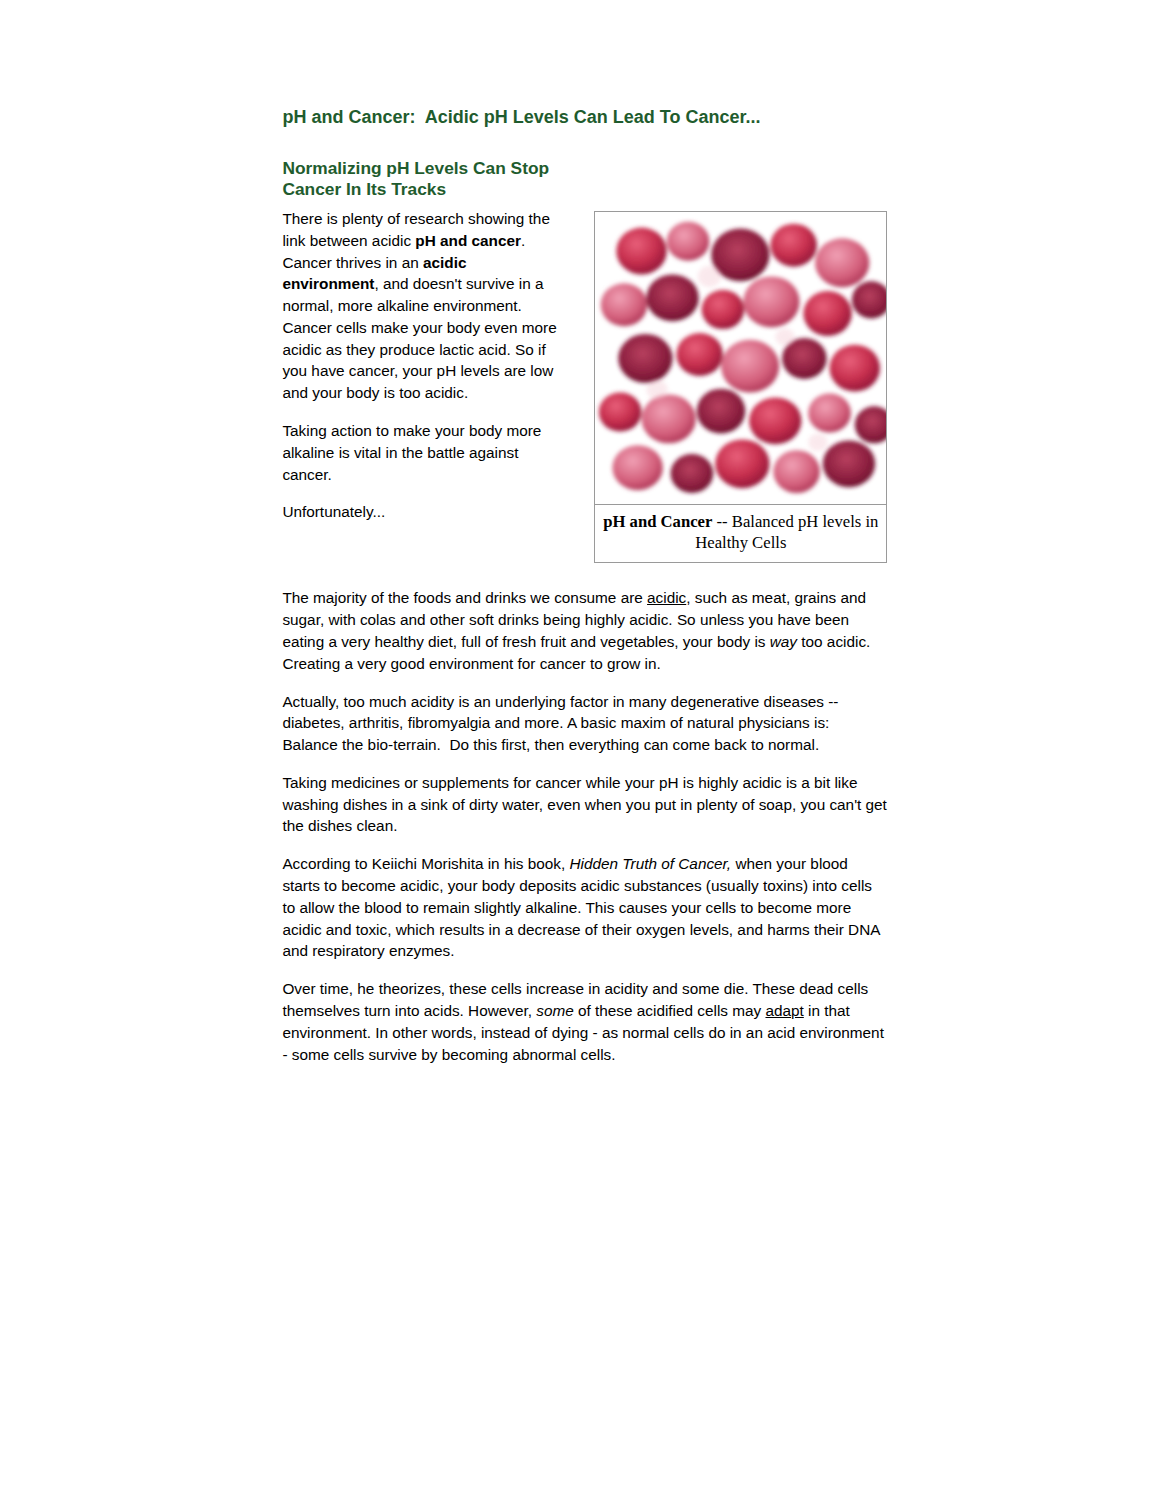pH and Cancer: Acidic pH Levels Can Lead To Cancer...
pH and Cancer -- Balanced pH levels in Healthy Cells
Normalizing pH Levels Can Stop Cancer In Its Tracks
There is plenty of research showing the link between acidic pH and cancer. Cancer thrives in an acidic environment, and doesn't survive in a normal, more alkaline environment. Cancer cells make your body even more acidic as they produce lactic acid. So if you have cancer, your pH levels are low and your body is too acidic.
Taking action to make your body more alkaline is vital in the battle against cancer.
Unfortunately...
The majority of the foods and drinks we consume are acidic, such as meat, grains and sugar, with colas and other soft drinks being highly acidic. So unless you have been eating a very healthy diet, full of fresh fruit and vegetables, your body is way too acidic. Creating a very good environment for cancer to grow in.
Actually, too much acidity is an underlying factor in many degenerative diseases -- diabetes, arthritis, fibromyalgia and more. A basic maxim of natural physicians is: Balance the bio-terrain. Do this first, then everything can come back to normal.
Taking medicines or supplements for cancer while your pH is highly acidic is a bit like washing dishes in a sink of dirty water, even when you put in plenty of soap, you can't get the dishes clean.
According to Keiichi Morishita in his book, Hidden Truth of Cancer, when your blood starts to become acidic, your body deposits acidic substances (usually toxins) into cells to allow the blood to remain slightly alkaline. This causes your cells to become more acidic and toxic, which results in a decrease of their oxygen levels, and harms their DNA and respiratory enzymes.
Over time, he theorizes, these cells increase in acidity and some die. These dead cells themselves turn into acids. However, some of these acidified cells may adapt in that environment. In other words, instead of dying - as normal cells do in an acid environment - some cells survive by becoming abnormal cells.